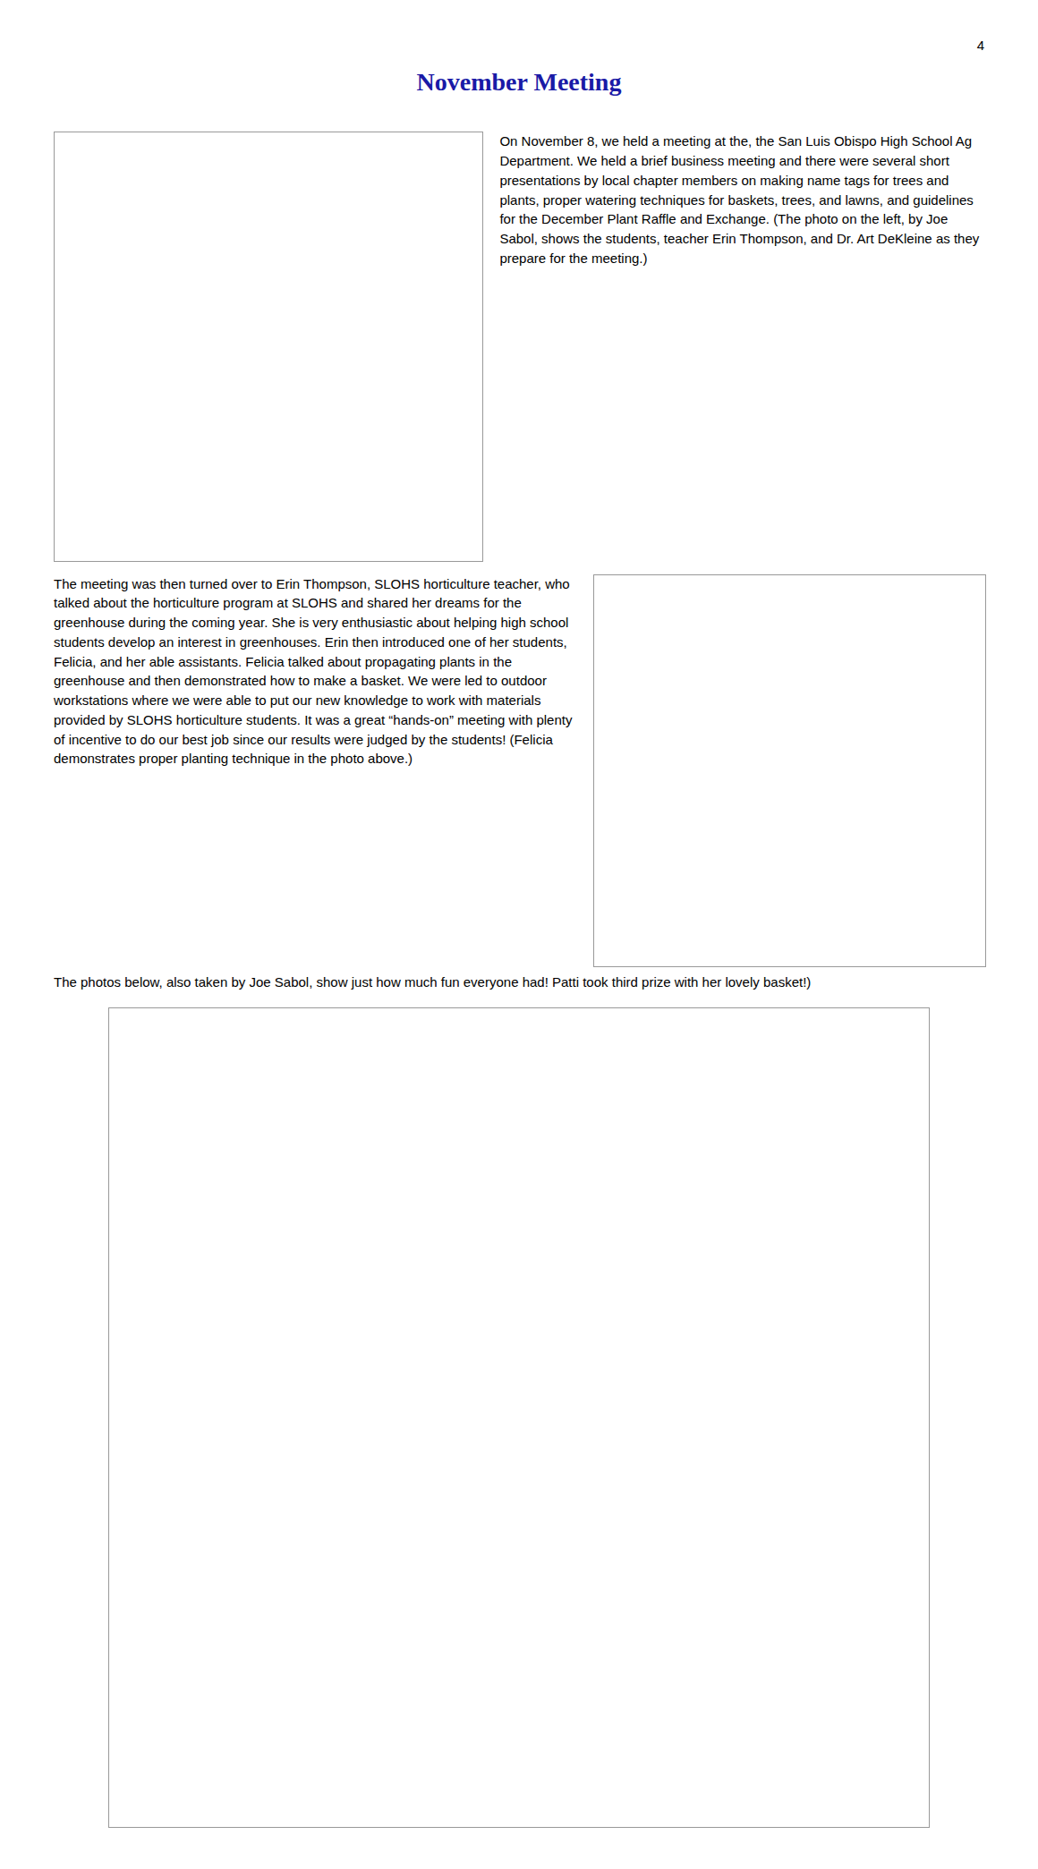4
November Meeting
On November 8, we held a meeting at the, the San Luis Obispo High School Ag Department. We held a brief business meeting and there were several short presentations by local chapter members on making name tags for trees and plants, proper watering techniques for baskets, trees, and lawns, and guidelines for the December Plant Raffle and Exchange. (The photo on the left, by Joe Sabol, shows the students, teacher Erin Thompson, and Dr. Art DeKleine as they prepare for the meeting.)
The meeting was then turned over to Erin Thompson, SLOHS horticulture teacher, who talked about the horticulture program at SLOHS and shared her dreams for the greenhouse during the coming year. She is very enthusiastic about helping high school students develop an interest in greenhouses. Erin then introduced one of her students, Felicia, and her able assistants. Felicia talked about propagating plants in the greenhouse and then demonstrated how to make a basket. We were led to outdoor workstations where we were able to put our new knowledge to work with materials provided by SLOHS horticulture students. It was a great “hands-on” meeting with plenty of incentive to do our best job since our results were judged by the students! (Felicia demonstrates proper planting technique in the photo above.)
The photos below, also taken by Joe Sabol, show just how much fun everyone had! Patti took third prize with her lovely basket!)